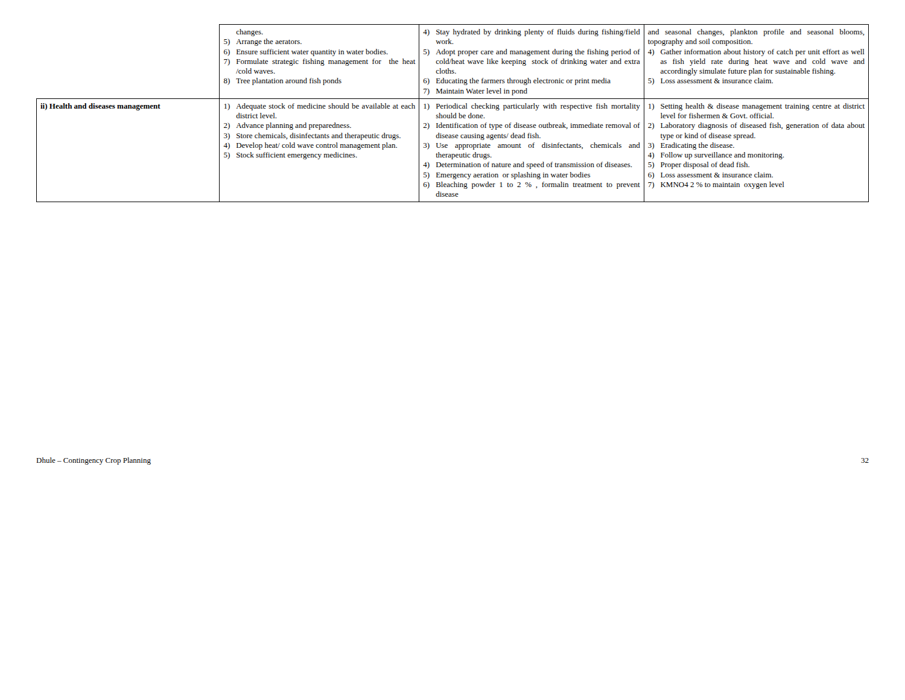| | changes. 5) Arrange the aerators. 6) Ensure sufficient water quantity in water bodies. 7) Formulate strategic fishing management for the heat /cold waves. 8) Tree plantation around fish ponds | 4) Stay hydrated by drinking plenty of fluids during fishing/field work. 5) Adopt proper care and management during the fishing period of cold/heat wave like keeping stock of drinking water and extra cloths. 6) Educating the farmers through electronic or print media 7) Maintain Water level in pond | and seasonal changes, plankton profile and seasonal blooms, topography and soil composition. 4) Gather information about history of catch per unit effort as well as fish yield rate during heat wave and cold wave and accordingly simulate future plan for sustainable fishing. 5) Loss assessment & insurance claim. |
| ii) Health and diseases management | 1) Adequate stock of medicine should be available at each district level. 2) Advance planning and preparedness. 3) Store chemicals, disinfectants and therapeutic drugs. 4) Develop heat/ cold wave control management plan. 5) Stock sufficient emergency medicines. | 1) Periodical checking particularly with respective fish mortality should be done. 2) Identification of type of disease outbreak, immediate removal of disease causing agents/ dead fish. 3) Use appropriate amount of disinfectants, chemicals and therapeutic drugs. 4) Determination of nature and speed of transmission of diseases. 5) Emergency aeration or splashing in water bodies 6) Bleaching powder 1 to 2 % , formalin treatment to prevent disease | 1) Setting health & disease management training centre at district level for fishermen & Govt. official. 2) Laboratory diagnosis of diseased fish, generation of data about type or kind of disease spread. 3) Eradicating the disease. 4) Follow up surveillance and monitoring. 5) Proper disposal of dead fish. 6) Loss assessment & insurance claim. 7) KMNO4 2 % to maintain oxygen level |
Dhule – Contingency Crop Planning 32